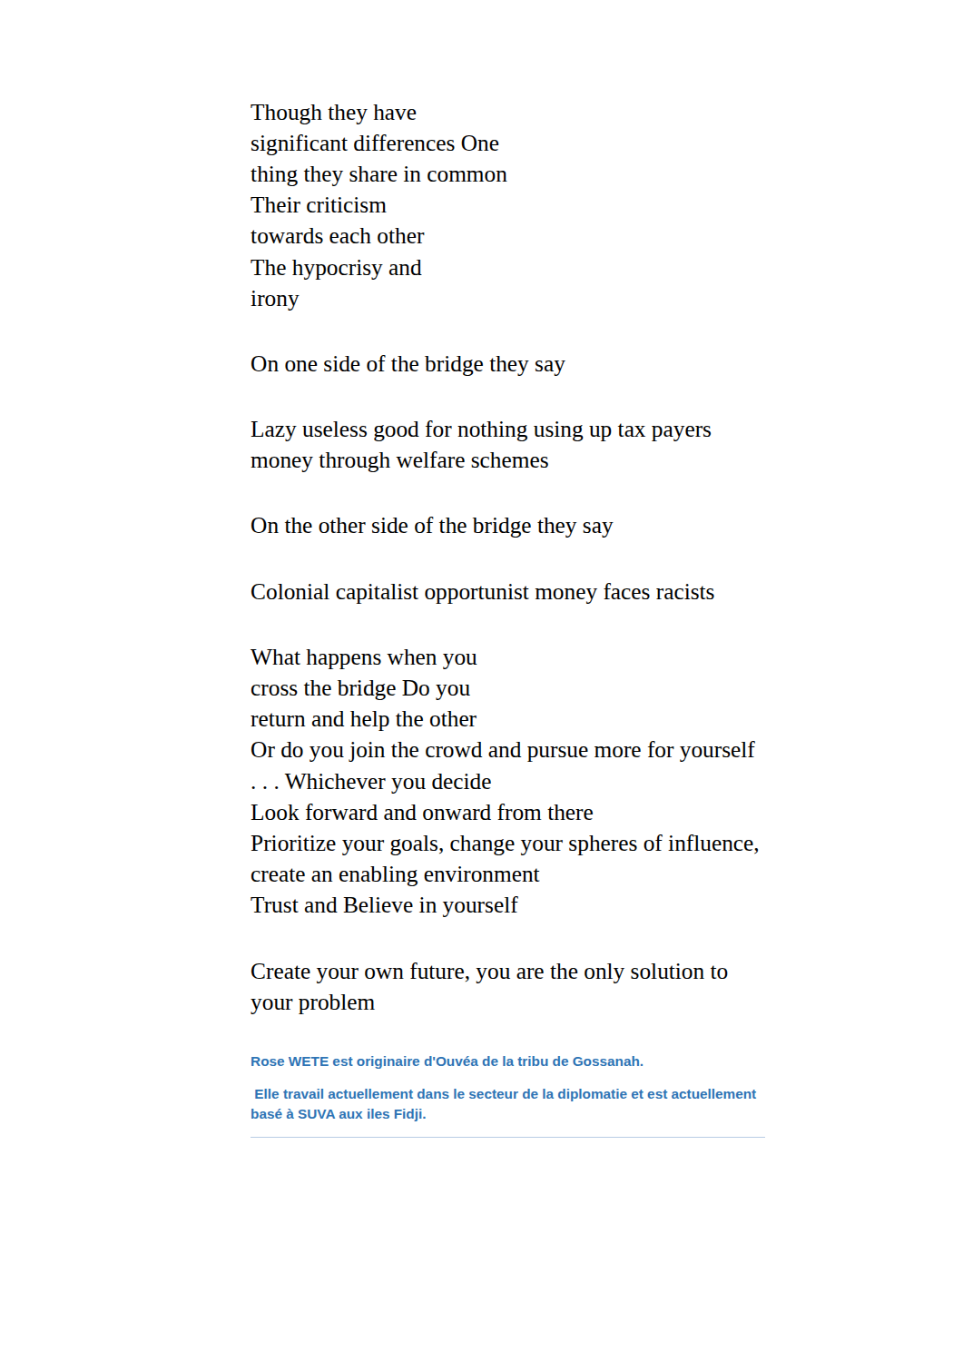Though they have
significant differences One
thing they share in common
Their criticism
towards each other
The hypocrisy and
irony
On one side of the bridge they say
Lazy useless good for nothing using up tax payers money through welfare schemes
On the other side of the bridge they say
Colonial capitalist opportunist money faces racists
What happens when you
cross the bridge Do you
return and help the other
Or do you join the crowd and pursue more for yourself . . . Whichever you decide
Look forward and onward from there
Prioritize your goals, change your spheres of influence, create an enabling environment
Trust and Believe in yourself
Create your own future, you are the only solution to your problem
Rose WETE est originaire d'Ouvéa de la tribu de Gossanah.
Elle travail actuellement dans le secteur de la diplomatie et est actuellement basé à SUVA aux iles Fidji.